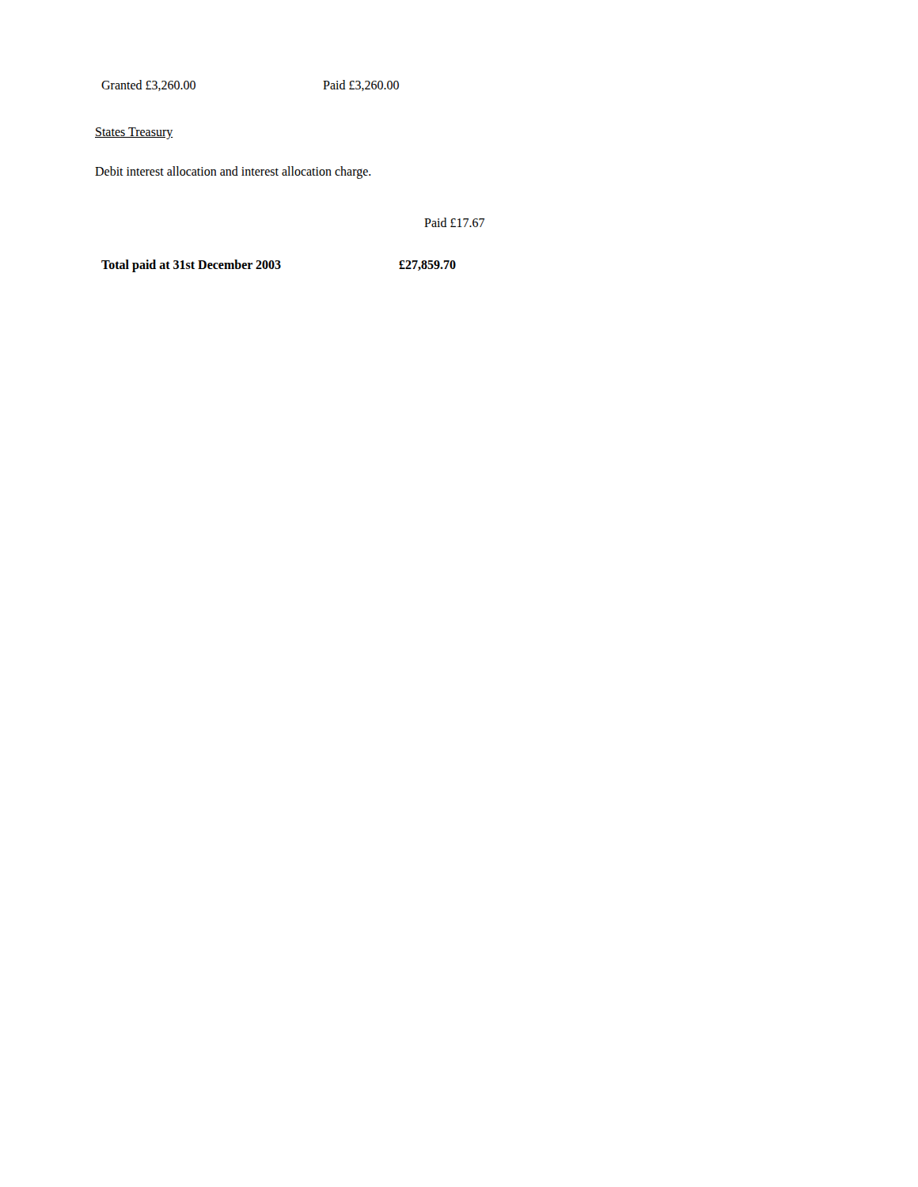Granted £3,260.00 Paid £3,260.00
States Treasury
Debit interest allocation and interest allocation charge.
Paid £17.67
Total paid at 31st December 2003£27,859.70